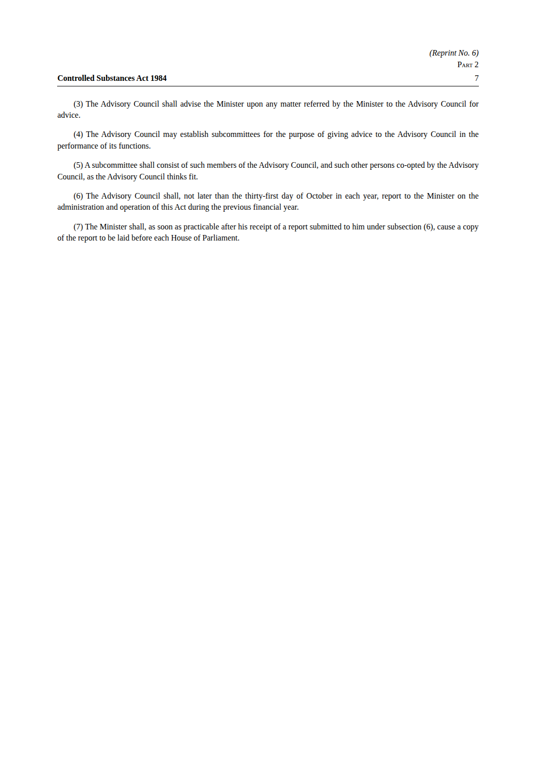(Reprint No. 6)
Part 2
Controlled Substances Act 1984
7
(3) The Advisory Council shall advise the Minister upon any matter referred by the Minister to the Advisory Council for advice.
(4) The Advisory Council may establish subcommittees for the purpose of giving advice to the Advisory Council in the performance of its functions.
(5) A subcommittee shall consist of such members of the Advisory Council, and such other persons co-opted by the Advisory Council, as the Advisory Council thinks fit.
(6) The Advisory Council shall, not later than the thirty-first day of October in each year, report to the Minister on the administration and operation of this Act during the previous financial year.
(7) The Minister shall, as soon as practicable after his receipt of a report submitted to him under subsection (6), cause a copy of the report to be laid before each House of Parliament.